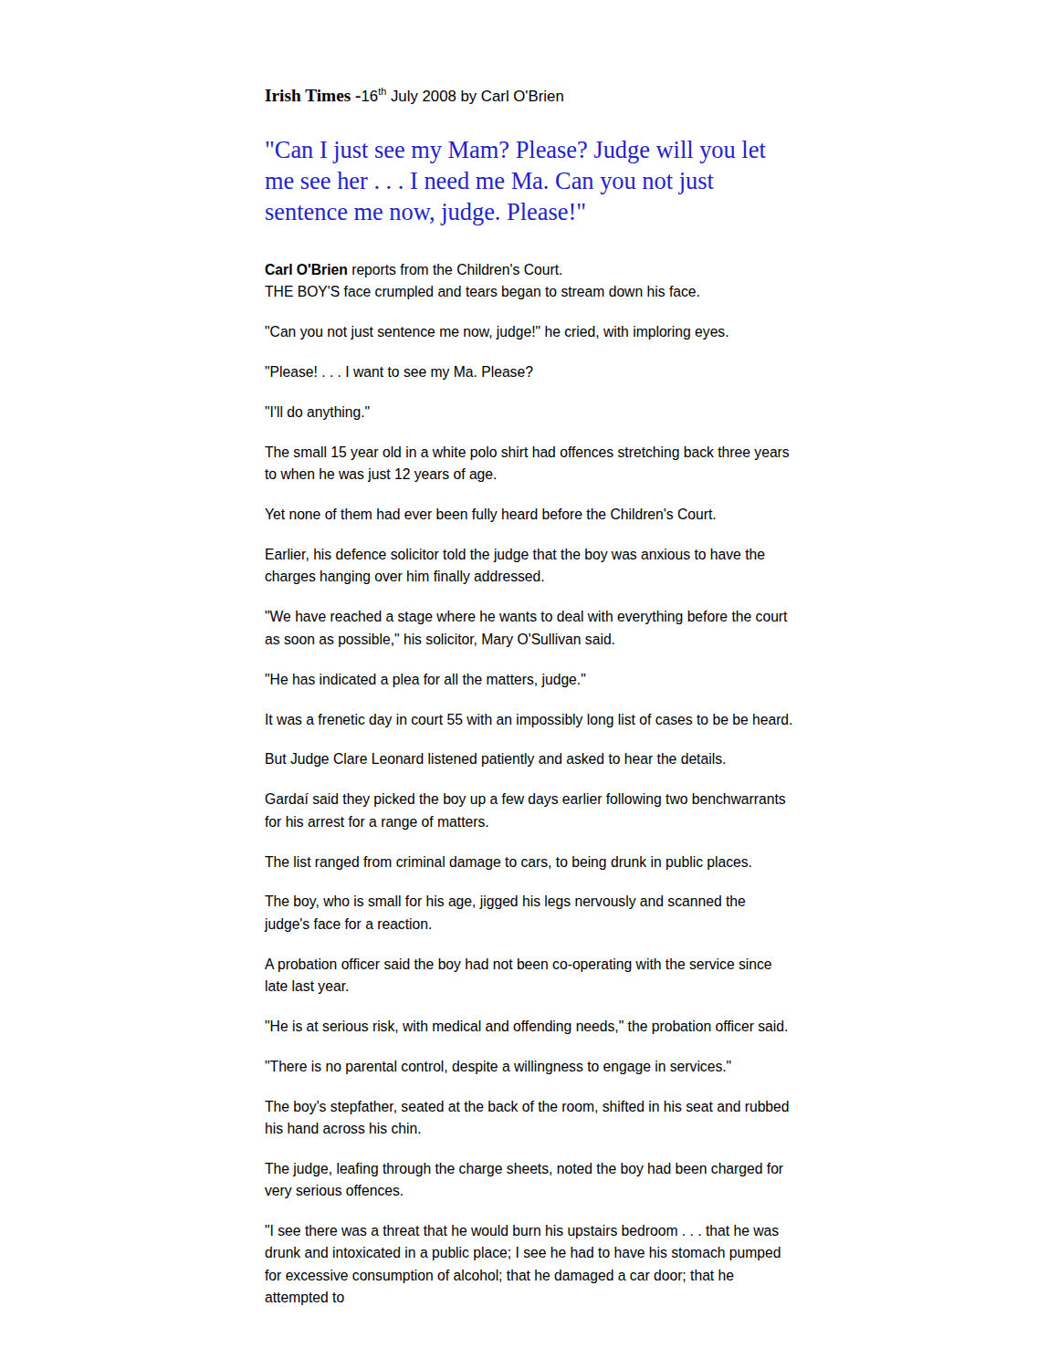Irish Times -16th July 2008 by Carl O'Brien
"Can I just see my Mam? Please? Judge will you let me see her . . . I need me Ma. Can you not just sentence me now, judge. Please!"
Carl O'Brien reports from the Children's Court.
THE BOY'S face crumpled and tears began to stream down his face.
"Can you not just sentence me now, judge!" he cried, with imploring eyes.
"Please! . . . I want to see my Ma. Please?
"I'll do anything."
The small 15 year old in a white polo shirt had offences stretching back three years to when he was just 12 years of age.
Yet none of them had ever been fully heard before the Children's Court.
Earlier, his defence solicitor told the judge that the boy was anxious to have the charges hanging over him finally addressed.
"We have reached a stage where he wants to deal with everything before the court as soon as possible," his solicitor, Mary O'Sullivan said.
"He has indicated a plea for all the matters, judge."
It was a frenetic day in court 55 with an impossibly long list of cases to be be heard.
But Judge Clare Leonard listened patiently and asked to hear the details.
Gardaí said they picked the boy up a few days earlier following two benchwarrants for his arrest for a range of matters.
The list ranged from criminal damage to cars, to being drunk in public places.
The boy, who is small for his age, jigged his legs nervously and scanned the judge's face for a reaction.
A probation officer said the boy had not been co-operating with the service since late last year.
"He is at serious risk, with medical and offending needs," the probation officer said.
"There is no parental control, despite a willingness to engage in services."
The boy's stepfather, seated at the back of the room, shifted in his seat and rubbed his hand across his chin.
The judge, leafing through the charge sheets, noted the boy had been charged for very serious offences.
"I see there was a threat that he would burn his upstairs bedroom . . . that he was drunk and intoxicated in a public place; I see he had to have his stomach pumped for excessive consumption of alcohol; that he damaged a car door; that he attempted to